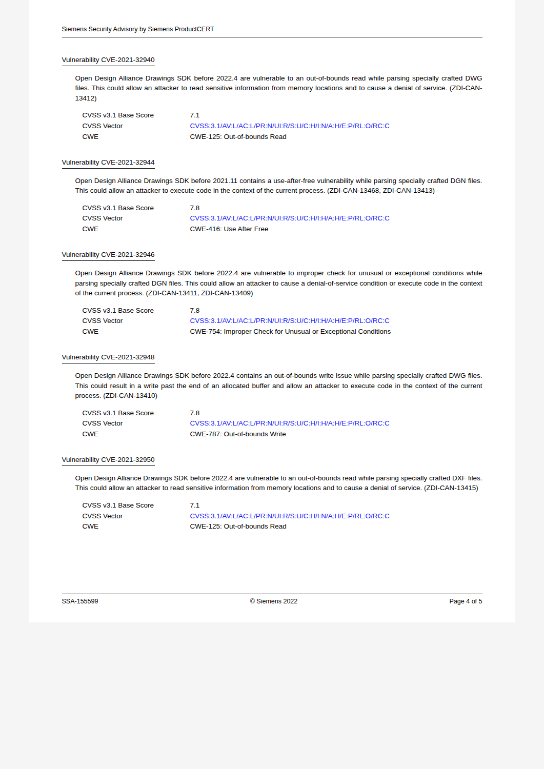Siemens Security Advisory by Siemens ProductCERT
Vulnerability CVE-2021-32940
Open Design Alliance Drawings SDK before 2022.4 are vulnerable to an out-of-bounds read while parsing specially crafted DWG files. This could allow an attacker to read sensitive information from memory locations and to cause a denial of service. (ZDI-CAN-13412)
| CVSS v3.1 Base Score | 7.1 |
| CVSS Vector | CVSS:3.1/AV:L/AC:L/PR:N/UI:R/S:U/C:H/I:N/A:H/E:P/RL:O/RC:C |
| CWE | CWE-125: Out-of-bounds Read |
Vulnerability CVE-2021-32944
Open Design Alliance Drawings SDK before 2021.11 contains a use-after-free vulnerability while parsing specially crafted DGN files. This could allow an attacker to execute code in the context of the current process. (ZDI-CAN-13468, ZDI-CAN-13413)
| CVSS v3.1 Base Score | 7.8 |
| CVSS Vector | CVSS:3.1/AV:L/AC:L/PR:N/UI:R/S:U/C:H/I:H/A:H/E:P/RL:O/RC:C |
| CWE | CWE-416: Use After Free |
Vulnerability CVE-2021-32946
Open Design Alliance Drawings SDK before 2022.4 are vulnerable to improper check for unusual or exceptional conditions while parsing specially crafted DGN files. This could allow an attacker to cause a denial-of-service condition or execute code in the context of the current process. (ZDI-CAN-13411, ZDI-CAN-13409)
| CVSS v3.1 Base Score | 7.8 |
| CVSS Vector | CVSS:3.1/AV:L/AC:L/PR:N/UI:R/S:U/C:H/I:H/A:H/E:P/RL:O/RC:C |
| CWE | CWE-754: Improper Check for Unusual or Exceptional Conditions |
Vulnerability CVE-2021-32948
Open Design Alliance Drawings SDK before 2022.4 contains an out-of-bounds write issue while parsing specially crafted DWG files. This could result in a write past the end of an allocated buffer and allow an attacker to execute code in the context of the current process. (ZDI-CAN-13410)
| CVSS v3.1 Base Score | 7.8 |
| CVSS Vector | CVSS:3.1/AV:L/AC:L/PR:N/UI:R/S:U/C:H/I:H/A:H/E:P/RL:O/RC:C |
| CWE | CWE-787: Out-of-bounds Write |
Vulnerability CVE-2021-32950
Open Design Alliance Drawings SDK before 2022.4 are vulnerable to an out-of-bounds read while parsing specially crafted DXF files. This could allow an attacker to read sensitive information from memory locations and to cause a denial of service. (ZDI-CAN-13415)
| CVSS v3.1 Base Score | 7.1 |
| CVSS Vector | CVSS:3.1/AV:L/AC:L/PR:N/UI:R/S:U/C:H/I:N/A:H/E:P/RL:O/RC:C |
| CWE | CWE-125: Out-of-bounds Read |
SSA-155599
© Siemens 2022
Page 4 of 5